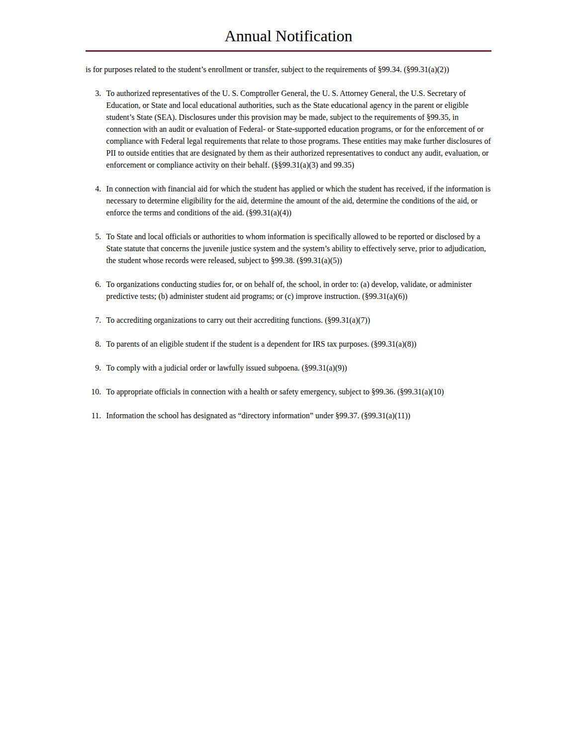Annual Notification
is for purposes related to the student’s enrollment or transfer, subject to the requirements of §99.34. (§99.31(a)(2))
To authorized representatives of the U. S. Comptroller General, the U. S. Attorney General, the U.S. Secretary of Education, or State and local educational authorities, such as the State educational agency in the parent or eligible student’s State (SEA). Disclosures under this provision may be made, subject to the requirements of §99.35, in connection with an audit or evaluation of Federal- or State-supported education programs, or for the enforcement of or compliance with Federal legal requirements that relate to those programs. These entities may make further disclosures of PII to outside entities that are designated by them as their authorized representatives to conduct any audit, evaluation, or enforcement or compliance activity on their behalf. (§§99.31(a)(3) and 99.35)
In connection with financial aid for which the student has applied or which the student has received, if the information is necessary to determine eligibility for the aid, determine the amount of the aid, determine the conditions of the aid, or enforce the terms and conditions of the aid. (§99.31(a)(4))
To State and local officials or authorities to whom information is specifically allowed to be reported or disclosed by a State statute that concerns the juvenile justice system and the system’s ability to effectively serve, prior to adjudication, the student whose records were released, subject to §99.38. (§99.31(a)(5))
To organizations conducting studies for, or on behalf of, the school, in order to: (a) develop, validate, or administer predictive tests; (b) administer student aid programs; or (c) improve instruction. (§99.31(a)(6))
To accrediting organizations to carry out their accrediting functions. (§99.31(a)(7))
To parents of an eligible student if the student is a dependent for IRS tax purposes. (§99.31(a)(8))
To comply with a judicial order or lawfully issued subpoena. (§99.31(a)(9))
To appropriate officials in connection with a health or safety emergency, subject to §99.36. (§99.31(a)(10)
Information the school has designated as “directory information” under §99.37. (§99.31(a)(11))